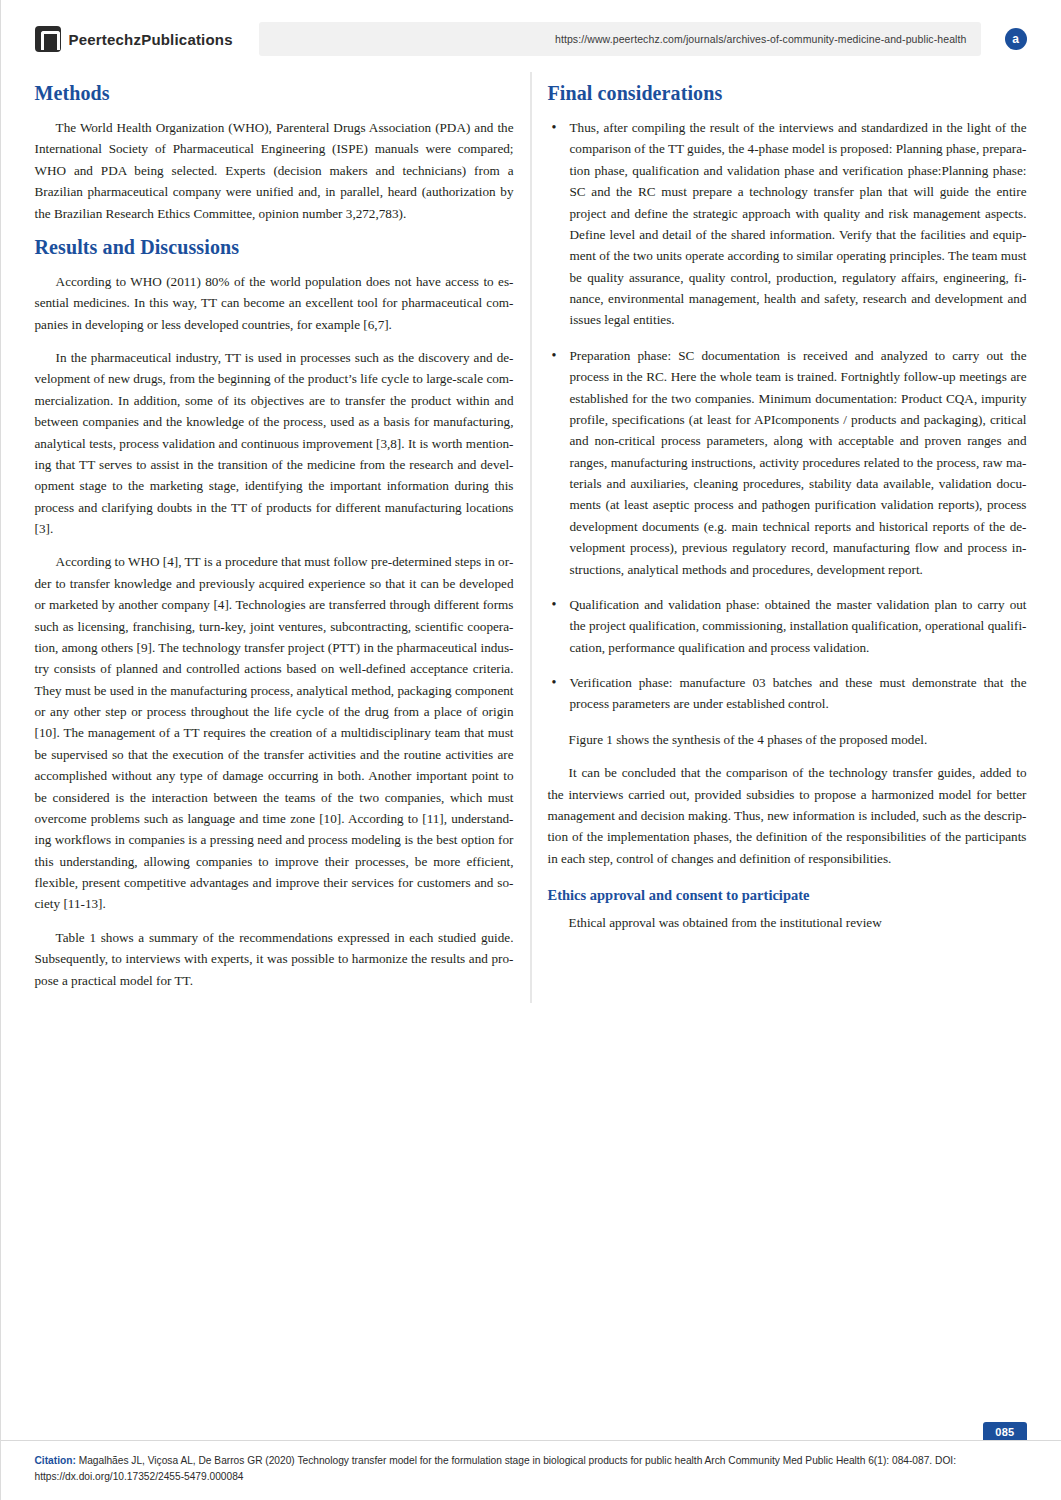PeertechzPublications
https://www.peertechz.com/journals/archives-of-community-medicine-and-public-health
a
Methods
The World Health Organization (WHO), Parenteral Drugs Association (PDA) and the International Society of Pharmaceutical Engineering (ISPE) manuals were compared; WHO and PDA being selected. Experts (decision makers and technicians) from a Brazilian pharmaceutical company were unified and, in parallel, heard (authorization by the Brazilian Research Ethics Committee, opinion number 3,272,783).
Results and Discussions
According to WHO (2011) 80% of the world population does not have access to essential medicines. In this way, TT can become an excellent tool for pharmaceutical companies in developing or less developed countries, for example [6,7].
In the pharmaceutical industry, TT is used in processes such as the discovery and development of new drugs, from the beginning of the product’s life cycle to large-scale commercialization. In addition, some of its objectives are to transfer the product within and between companies and the knowledge of the process, used as a basis for manufacturing, analytical tests, process validation and continuous improvement [3,8]. It is worth mentioning that TT serves to assist in the transition of the medicine from the research and development stage to the marketing stage, identifying the important information during this process and clarifying doubts in the TT of products for different manufacturing locations [3].
According to WHO [4], TT is a procedure that must follow pre-determined steps in order to transfer knowledge and previously acquired experience so that it can be developed or marketed by another company [4]. Technologies are transferred through different forms such as licensing, franchising, turn-key, joint ventures, subcontracting, scientific cooperation, among others [9]. The technology transfer project (PTT) in the pharmaceutical industry consists of planned and controlled actions based on well-defined acceptance criteria. They must be used in the manufacturing process, analytical method, packaging component or any other step or process throughout the life cycle of the drug from a place of origin [10]. The management of a TT requires the creation of a multidisciplinary team that must be supervised so that the execution of the transfer activities and the routine activities are accomplished without any type of damage occurring in both. Another important point to be considered is the interaction between the teams of the two companies, which must overcome problems such as language and time zone [10]. According to [11], understanding workflows in companies is a pressing need and process modeling is the best option for this understanding, allowing companies to improve their processes, be more efficient, flexible, present competitive advantages and improve their services for customers and society [11-13].
Table 1 shows a summary of the recommendations expressed in each studied guide. Subsequently, to interviews with experts, it was possible to harmonize the results and propose a practical model for TT.
Final considerations
Thus, after compiling the result of the interviews and standardized in the light of the comparison of the TT guides, the 4-phase model is proposed: Planning phase, preparation phase, qualification and validation phase and verification phase:Planning phase: SC and the RC must prepare a technology transfer plan that will guide the entire project and define the strategic approach with quality and risk management aspects. Define level and detail of the shared information. Verify that the facilities and equipment of the two units operate according to similar operating principles. The team must be quality assurance, quality control, production, regulatory affairs, engineering, finance, environmental management, health and safety, research and development and issues legal entities.
Preparation phase: SC documentation is received and analyzed to carry out the process in the RC. Here the whole team is trained. Fortnightly follow-up meetings are established for the two companies. Minimum documentation: Product CQA, impurity profile, specifications (at least for APIcomponents / products and packaging), critical and non-critical process parameters, along with acceptable and proven ranges and ranges, manufacturing instructions, activity procedures related to the process, raw materials and auxiliaries, cleaning procedures, stability data available, validation documents (at least aseptic process and pathogen purification validation reports), process development documents (e.g. main technical reports and historical reports of the development process), previous regulatory record, manufacturing flow and process instructions, analytical methods and procedures, development report.
Qualification and validation phase: obtained the master validation plan to carry out the project qualification, commissioning, installation qualification, operational qualification, performance qualification and process validation.
Verification phase: manufacture 03 batches and these must demonstrate that the process parameters are under established control.
Figure 1 shows the synthesis of the 4 phases of the proposed model.
It can be concluded that the comparison of the technology transfer guides, added to the interviews carried out, provided subsidies to propose a harmonized model for better management and decision making. Thus, new information is included, such as the description of the implementation phases, the definition of the responsibilities of the participants in each step, control of changes and definition of responsibilities.
Ethics approval and consent to participate
Ethical approval was obtained from the institutional review
085
Citation: Magalhães JL, Viçosa AL, De Barros GR (2020) Technology transfer model for the formulation stage in biological products for public health Arch Community Med Public Health 6(1): 084-087. DOI: https://dx.doi.org/10.17352/2455-5479.000084